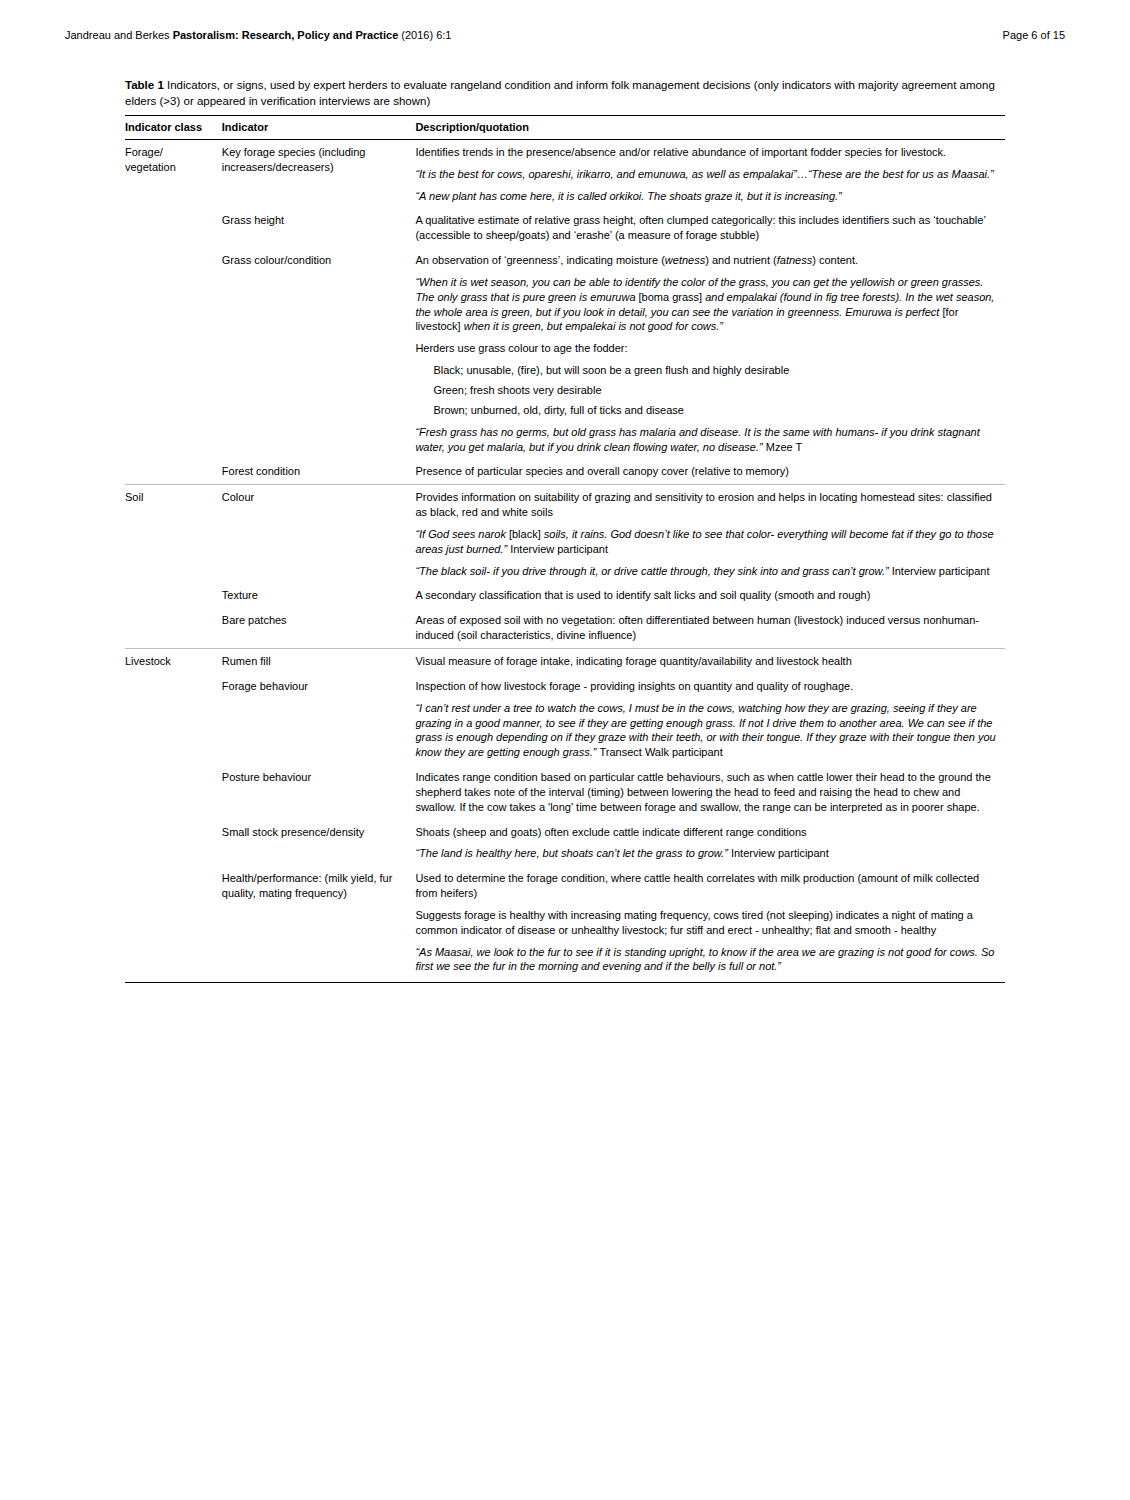Jandreau and Berkes Pastoralism: Research, Policy and Practice (2016) 6:1
Page 6 of 15
Table 1 Indicators, or signs, used by expert herders to evaluate rangeland condition and inform folk management decisions (only indicators with majority agreement among elders (>3) or appeared in verification interviews are shown)
| Indicator class | Indicator | Description/quotation |
| --- | --- | --- |
| Forage/ vegetation | Key forage species (including increasers/decreasers) | Identifies trends in the presence/absence and/or relative abundance of important fodder species for livestock. “It is the best for cows, opareshi, irikarro, and emunuwa, as well as empalakai”…“These are the best for us as Maasai.” “A new plant has come here, it is called orkikoi. The shoats graze it, but it is increasing.” |
| | Grass height | A qualitative estimate of relative grass height, often clumped categorically: this includes identifiers such as ‘touchable’ (accessible to sheep/goats) and ‘erashe’ (a measure of forage stubble) |
| | Grass colour/condition | An observation of ‘greenness’, indicating moisture ( wetness ) and nutrient ( fatness ) content. “When it is wet season, you can be able to identify the color of the grass, you can get the yellowish or green grasses. The only grass that is pure green is emuruwa [boma grass] and empalakai (found in fig tree forests). In the wet season, the whole area is green, but if you look in detail, you can see the variation in greenness. Emuruwa is perfect [for livestock] when it is green, but empalekai is not good for cows.” Herders use grass colour to age the fodder: Black; unusable, (fire), but will soon be a green flush and highly desirable Green; fresh shoots very desirable Brown; unburned, old, dirty, full of ticks and disease “Fresh grass has no germs, but old grass has malaria and disease. It is the same with humans- if you drink stagnant water, you get malaria, but if you drink clean flowing water, no disease.” Mzee T |
| | Forest condition | Presence of particular species and overall canopy cover (relative to memory) |
| Soil | Colour | Provides information on suitability of grazing and sensitivity to erosion and helps in locating homestead sites: classified as black, red and white soils “If God sees narok [black] soils, it rains. God doesn’t like to see that color- everything will become fat if they go to those areas just burned.” Interview participant “The black soil- if you drive through it, or drive cattle through, they sink into and grass can’t grow.” Interview participant |
| | Texture | A secondary classification that is used to identify salt licks and soil quality (smooth and rough) |
| | Bare patches | Areas of exposed soil with no vegetation: often differentiated between human (livestock) induced versus nonhuman-induced (soil characteristics, divine influence) |
| Livestock | Rumen fill | Visual measure of forage intake, indicating forage quantity/availability and livestock health |
| | Forage behaviour | Inspection of how livestock forage - providing insights on quantity and quality of roughage. “I can’t rest under a tree to watch the cows, I must be in the cows, watching how they are grazing, seeing if they are grazing in a good manner, to see if they are getting enough grass. If not I drive them to another area. We can see if the grass is enough depending on if they graze with their teeth, or with their tongue. If they graze with their tongue then you know they are getting enough grass.” Transect Walk participant |
| | Posture behaviour | Indicates range condition based on particular cattle behaviours, such as when cattle lower their head to the ground the shepherd takes note of the interval (timing) between lowering the head to feed and raising the head to chew and swallow. If the cow takes a 'long' time between forage and swallow, the range can be interpreted as in poorer shape. |
| | Small stock presence/density | Shoats (sheep and goats) often exclude cattle indicate different range conditions “The land is healthy here, but shoats can’t let the grass to grow.” Interview participant |
| | Health/performance: (milk yield, fur quality, mating frequency) | Used to determine the forage condition, where cattle health correlates with milk production (amount of milk collected from heifers) Suggests forage is healthy with increasing mating frequency, cows tired (not sleeping) indicates a night of mating a common indicator of disease or unhealthy livestock; fur stiff and erect - unhealthy; flat and smooth - healthy “As Maasai, we look to the fur to see if it is standing upright, to know if the area we are grazing is not good for cows. So first we see the fur in the morning and evening and if the belly is full or not.” |